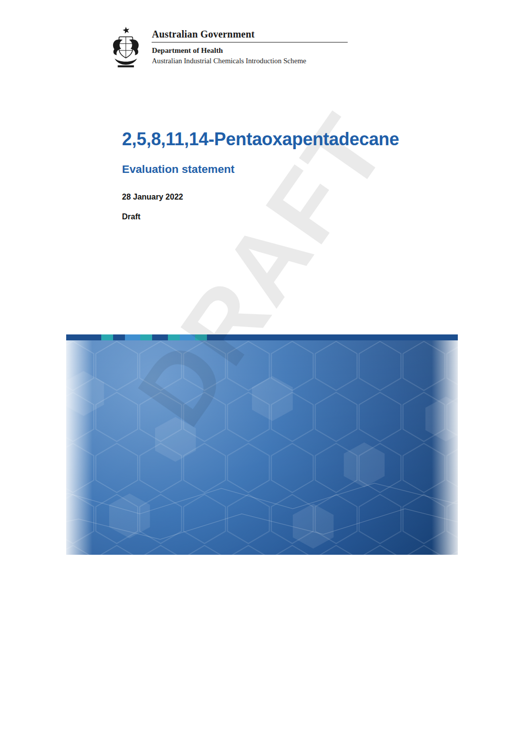Australian Government
Department of Health
Australian Industrial Chemicals Introduction Scheme
DRAFT
2,5,8,11,14-Pentaoxapentadecane
Evaluation statement
28 January 2022
Draft